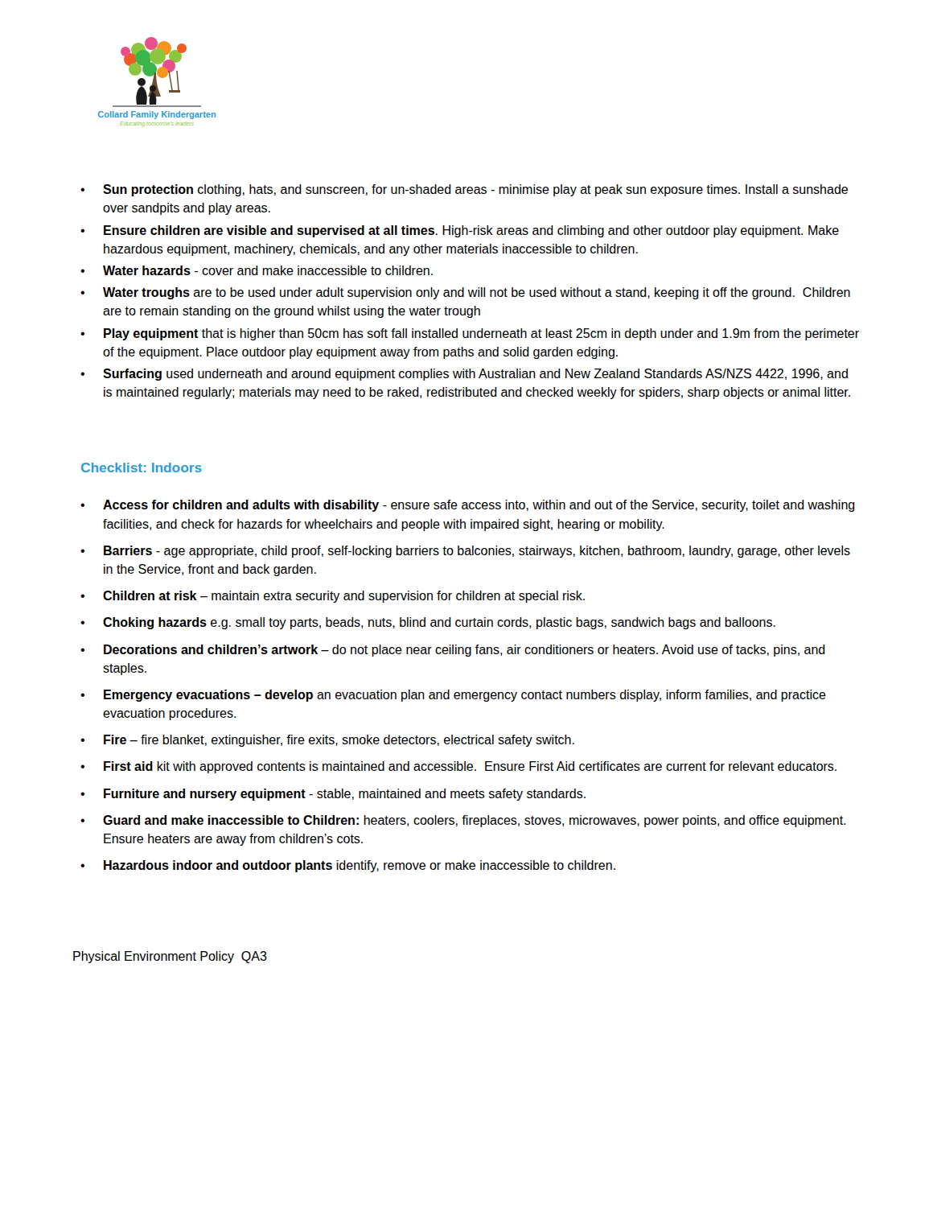Collard Family Kindergarten Educating tomorrow's leaders
Sun protection clothing, hats, and sunscreen, for un-shaded areas - minimise play at peak sun exposure times. Install a sunshade over sandpits and play areas.
Ensure children are visible and supervised at all times. High-risk areas and climbing and other outdoor play equipment. Make hazardous equipment, machinery, chemicals, and any other materials inaccessible to children.
Water hazards - cover and make inaccessible to children.
Water troughs are to be used under adult supervision only and will not be used without a stand, keeping it off the ground. Children are to remain standing on the ground whilst using the water trough
Play equipment that is higher than 50cm has soft fall installed underneath at least 25cm in depth under and 1.9m from the perimeter of the equipment. Place outdoor play equipment away from paths and solid garden edging.
Surfacing used underneath and around equipment complies with Australian and New Zealand Standards AS/NZS 4422, 1996, and is maintained regularly; materials may need to be raked, redistributed and checked weekly for spiders, sharp objects or animal litter.
Checklist: Indoors
Access for children and adults with disability - ensure safe access into, within and out of the Service, security, toilet and washing facilities, and check for hazards for wheelchairs and people with impaired sight, hearing or mobility.
Barriers - age appropriate, child proof, self-locking barriers to balconies, stairways, kitchen, bathroom, laundry, garage, other levels in the Service, front and back garden.
Children at risk – maintain extra security and supervision for children at special risk.
Choking hazards e.g. small toy parts, beads, nuts, blind and curtain cords, plastic bags, sandwich bags and balloons.
Decorations and children’s artwork – do not place near ceiling fans, air conditioners or heaters. Avoid use of tacks, pins, and staples.
Emergency evacuations – develop an evacuation plan and emergency contact numbers display, inform families, and practice evacuation procedures.
Fire – fire blanket, extinguisher, fire exits, smoke detectors, electrical safety switch.
First aid kit with approved contents is maintained and accessible. Ensure First Aid certificates are current for relevant educators.
Furniture and nursery equipment - stable, maintained and meets safety standards.
Guard and make inaccessible to Children: heaters, coolers, fireplaces, stoves, microwaves, power points, and office equipment. Ensure heaters are away from children’s cots.
Hazardous indoor and outdoor plants identify, remove or make inaccessible to children.
Physical Environment Policy QA3